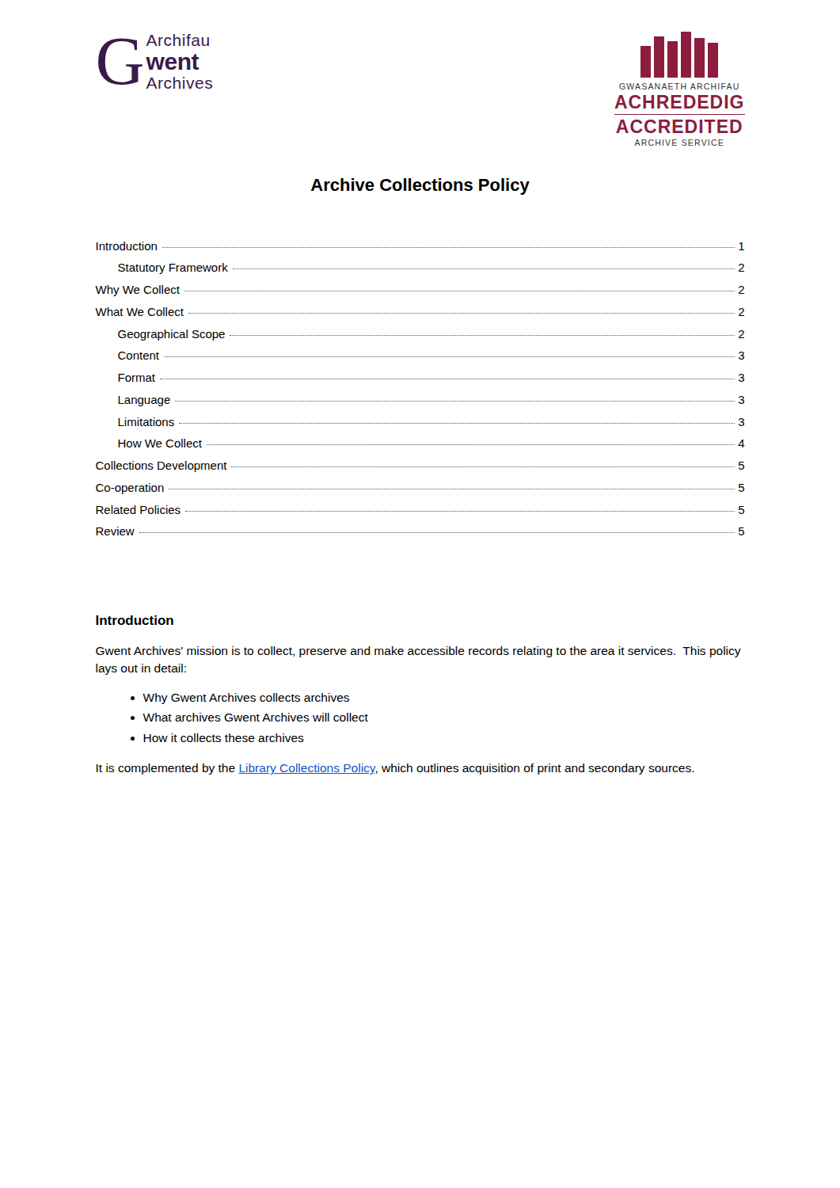G
Archifau went Archives
GWASANAETH ARCHIFAU
ACHREDEDIG
ACCREDITED
ARCHIVE SERVICE
Archive Collections Policy
Introduction 1
Statutory Framework 2
Why We Collect 2
What We Collect 2
Geographical Scope 2
Content 3
Format 3
Language 3
Limitations 3
How We Collect 4
Collections Development 5
Co-operation 5
Related Policies 5
Review 5
Introduction
Gwent Archives' mission is to collect, preserve and make accessible records relating to the area it services. This policy lays out in detail:
Why Gwent Archives collects archives
What archives Gwent Archives will collect
How it collects these archives
It is complemented by the Library Collections Policy, which outlines acquisition of print and secondary sources.